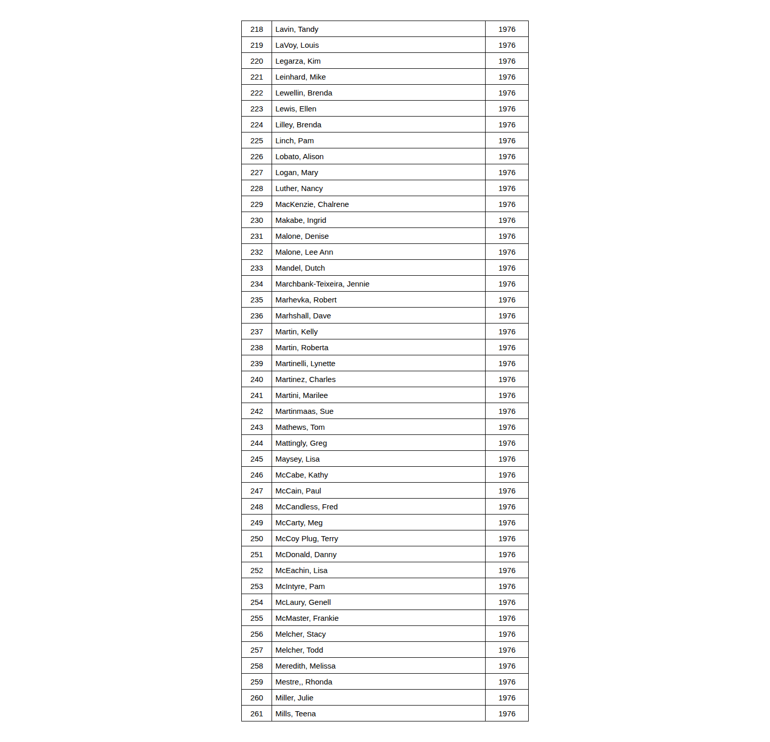| 218 | Lavin, Tandy | 1976 |
| 219 | LaVoy, Louis | 1976 |
| 220 | Legarza, Kim | 1976 |
| 221 | Leinhard, Mike | 1976 |
| 222 | Lewellin, Brenda | 1976 |
| 223 | Lewis, Ellen | 1976 |
| 224 | Lilley, Brenda | 1976 |
| 225 | Linch, Pam | 1976 |
| 226 | Lobato, Alison | 1976 |
| 227 | Logan, Mary | 1976 |
| 228 | Luther, Nancy | 1976 |
| 229 | MacKenzie, Chalrene | 1976 |
| 230 | Makabe, Ingrid | 1976 |
| 231 | Malone, Denise | 1976 |
| 232 | Malone, Lee Ann | 1976 |
| 233 | Mandel, Dutch | 1976 |
| 234 | Marchbank-Teixeira, Jennie | 1976 |
| 235 | Marhevka, Robert | 1976 |
| 236 | Marhshall, Dave | 1976 |
| 237 | Martin, Kelly | 1976 |
| 238 | Martin, Roberta | 1976 |
| 239 | Martinelli, Lynette | 1976 |
| 240 | Martinez, Charles | 1976 |
| 241 | Martini, Marilee | 1976 |
| 242 | Martinmaas, Sue | 1976 |
| 243 | Mathews, Tom | 1976 |
| 244 | Mattingly, Greg | 1976 |
| 245 | Maysey, Lisa | 1976 |
| 246 | McCabe, Kathy | 1976 |
| 247 | McCain, Paul | 1976 |
| 248 | McCandless, Fred | 1976 |
| 249 | McCarty, Meg | 1976 |
| 250 | McCoy Plug, Terry | 1976 |
| 251 | McDonald, Danny | 1976 |
| 252 | McEachin, Lisa | 1976 |
| 253 | McIntyre, Pam | 1976 |
| 254 | McLaury, Genell | 1976 |
| 255 | McMaster, Frankie | 1976 |
| 256 | Melcher, Stacy | 1976 |
| 257 | Melcher, Todd | 1976 |
| 258 | Meredith, Melissa | 1976 |
| 259 | Mestre,, Rhonda | 1976 |
| 260 | Miller, Julie | 1976 |
| 261 | Mills, Teena | 1976 |